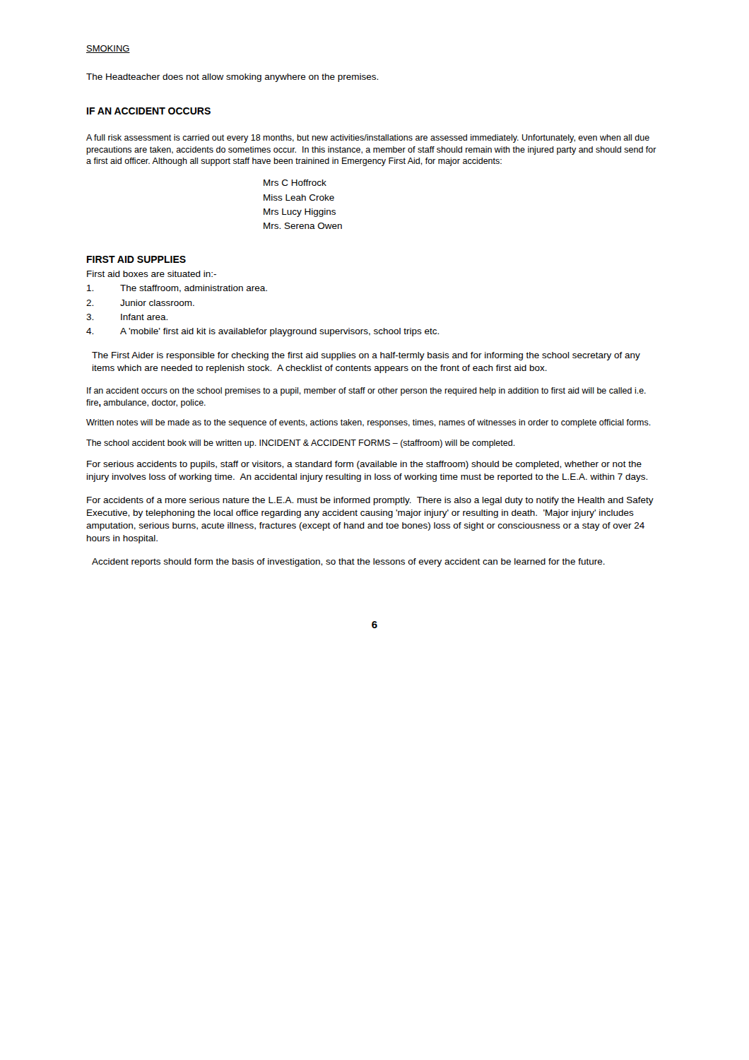SMOKING
The Headteacher does not allow smoking anywhere on the premises.
IF AN ACCIDENT OCCURS
A full risk assessment is carried out every 18 months, but new activities/installations are assessed immediately. Unfortunately, even when all due precautions are taken, accidents do sometimes occur. In this instance, a member of staff should remain with the injured party and should send for a first aid officer. Although all support staff have been trainined in Emergency First Aid, for major accidents:
Mrs C Hoffrock
Miss Leah Croke
Mrs Lucy Higgins
Mrs. Serena Owen
FIRST AID SUPPLIES
First aid boxes are situated in:-
1. The staffroom, administration area.
2. Junior classroom.
3. Infant area.
4. A 'mobile' first aid kit is availablefor playground supervisors, school trips etc.
The First Aider is responsible for checking the first aid supplies on a half-termly basis and for informing the school secretary of any items which are needed to replenish stock. A checklist of contents appears on the front of each first aid box.
If an accident occurs on the school premises to a pupil, member of staff or other person the required help in addition to first aid will be called i.e. fire, ambulance, doctor, police.
Written notes will be made as to the sequence of events, actions taken, responses, times, names of witnesses in order to complete official forms.
The school accident book will be written up. INCIDENT & ACCIDENT FORMS – (staffroom) will be completed.
For serious accidents to pupils, staff or visitors, a standard form (available in the staffroom) should be completed, whether or not the injury involves loss of working time. An accidental injury resulting in loss of working time must be reported to the L.E.A. within 7 days.
For accidents of a more serious nature the L.E.A. must be informed promptly. There is also a legal duty to notify the Health and Safety Executive, by telephoning the local office regarding any accident causing 'major injury' or resulting in death. 'Major injury' includes amputation, serious burns, acute illness, fractures (except of hand and toe bones) loss of sight or consciousness or a stay of over 24 hours in hospital.
Accident reports should form the basis of investigation, so that the lessons of every accident can be learned for the future.
6